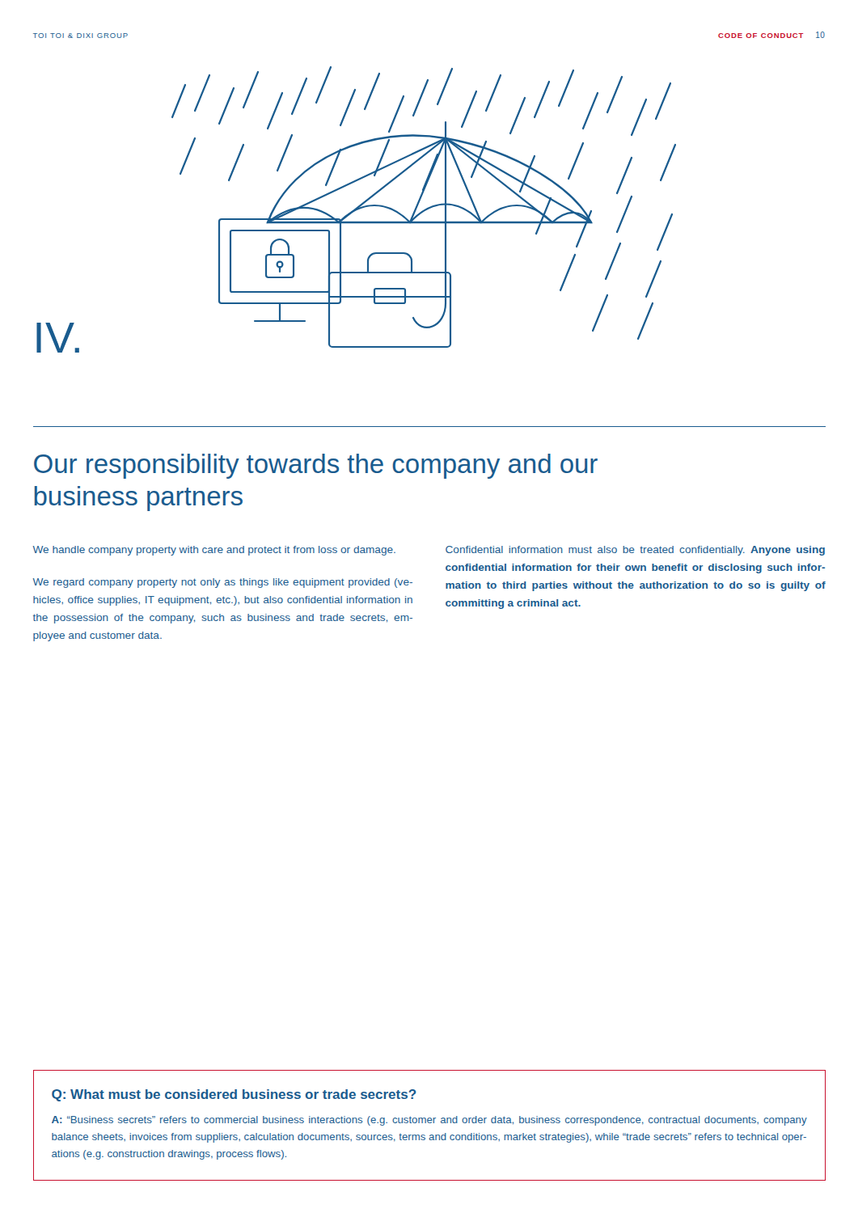TOI TOI & DIXI GROUP
CODE OF CONDUCT 10
IV.
Our responsibility towards the company and our
business partners
We handle company property with care and protect it from loss or damage.
We regard company property not only as things like equipment provided (vehicles, office supplies, IT equipment, etc.), but also confidential information in the possession of the company, such as business and trade secrets, employee and customer data.
Confidential information must also be treated confidentially. Anyone using confidential information for their own benefit or disclosing such information to third parties without the authorization to do so is guilty of committing a criminal act.
Q: What must be considered business or trade secrets?
A: “Business secrets” refers to commercial business interactions (e.g. customer and order data, business correspondence, contractual documents, company balance sheets, invoices from suppliers, calculation documents, sources, terms and conditions, market strategies), while “trade secrets” refers to technical operations (e.g. construction drawings, process flows).